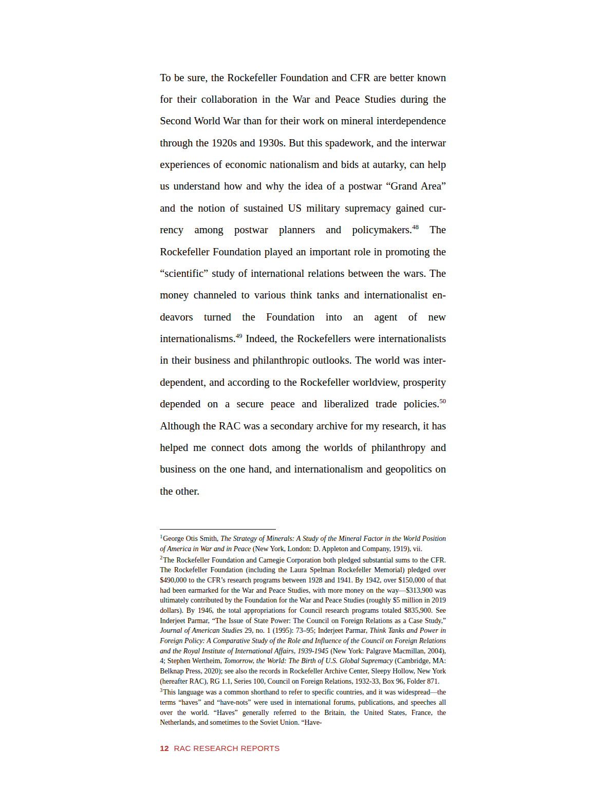To be sure, the Rockefeller Foundation and CFR are better known for their collaboration in the War and Peace Studies during the Second World War than for their work on mineral interdependence through the 1920s and 1930s. But this spadework, and the interwar experiences of economic nationalism and bids at autarky, can help us understand how and why the idea of a postwar “Grand Area” and the notion of sustained US military supremacy gained currency among postwar planners and policymakers.48 The Rockefeller Foundation played an important role in promoting the “scientific” study of international relations between the wars. The money channeled to various think tanks and internationalist endeavors turned the Foundation into an agent of new internationalisms.49 Indeed, the Rockefellers were internationalists in their business and philanthropic outlooks. The world was interdependent, and according to the Rockefeller worldview, prosperity depended on a secure peace and liberalized trade policies.50 Although the RAC was a secondary archive for my research, it has helped me connect dots among the worlds of philanthropy and business on the one hand, and internationalism and geopolitics on the other.
1 George Otis Smith, The Strategy of Minerals: A Study of the Mineral Factor in the World Position of America in War and in Peace (New York, London: D. Appleton and Company, 1919), vii.
2 The Rockefeller Foundation and Carnegie Corporation both pledged substantial sums to the CFR. The Rockefeller Foundation (including the Laura Spelman Rockefeller Memorial) pledged over $490,000 to the CFR’s research programs between 1928 and 1941. By 1942, over $150,000 of that had been earmarked for the War and Peace Studies, with more money on the way—$313,900 was ultimately contributed by the Foundation for the War and Peace Studies (roughly $5 million in 2019 dollars). By 1946, the total appropriations for Council research programs totaled $835,900. See Inderjeet Parmar, “The Issue of State Power: The Council on Foreign Relations as a Case Study,” Journal of American Studies 29, no. 1 (1995): 73–95; Inderjeet Parmar, Think Tanks and Power in Foreign Policy: A Comparative Study of the Role and Influence of the Council on Foreign Relations and the Royal Institute of International Affairs, 1939-1945 (New York: Palgrave Macmillan, 2004), 4; Stephen Wertheim, Tomorrow, the World: The Birth of U.S. Global Supremacy (Cambridge, MA: Belknap Press, 2020); see also the records in Rockefeller Archive Center, Sleepy Hollow, New York (hereafter RAC), RG 1.1, Series 100, Council on Foreign Relations, 1932-33, Box 96, Folder 871.
3 This language was a common shorthand to refer to specific countries, and it was widespread—the terms “haves” and “have-nots” were used in international forums, publications, and speeches all over the world. “Haves” generally referred to the Britain, the United States, France, the Netherlands, and sometimes to the Soviet Union. “Have-
12 RAC RESEARCH REPORTS